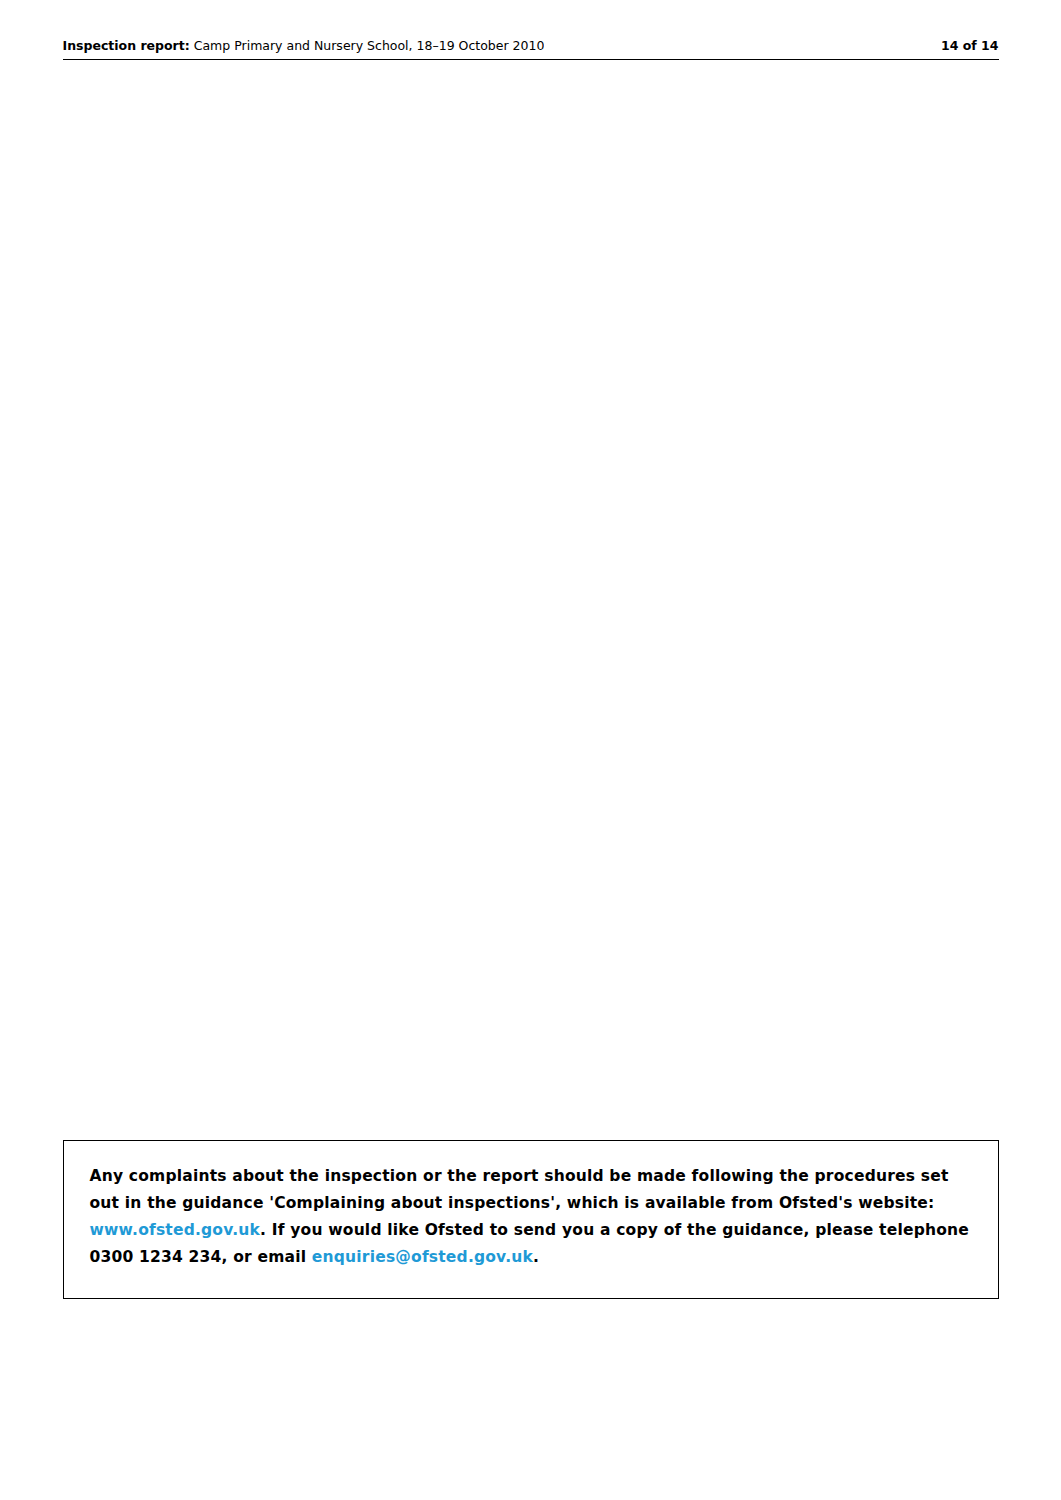Inspection report: Camp Primary and Nursery School, 18–19 October 2010
14 of 14
Any complaints about the inspection or the report should be made following the procedures set out in the guidance 'Complaining about inspections', which is available from Ofsted's website: www.ofsted.gov.uk. If you would like Ofsted to send you a copy of the guidance, please telephone 0300 1234 234, or email enquiries@ofsted.gov.uk.